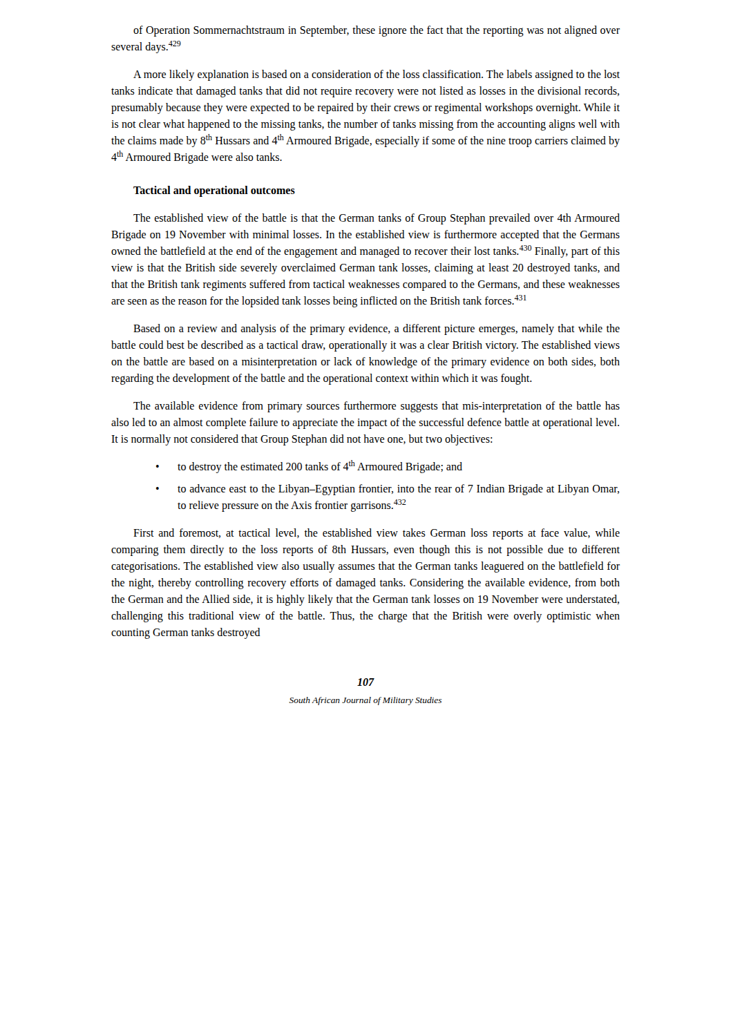of Operation Sommernachtstraum in September, these ignore the fact that the reporting was not aligned over several days.429
A more likely explanation is based on a consideration of the loss classification. The labels assigned to the lost tanks indicate that damaged tanks that did not require recovery were not listed as losses in the divisional records, presumably because they were expected to be repaired by their crews or regimental workshops overnight. While it is not clear what happened to the missing tanks, the number of tanks missing from the accounting aligns well with the claims made by 8th Hussars and 4th Armoured Brigade, especially if some of the nine troop carriers claimed by 4th Armoured Brigade were also tanks.
Tactical and operational outcomes
The established view of the battle is that the German tanks of Group Stephan prevailed over 4th Armoured Brigade on 19 November with minimal losses. In the established view is furthermore accepted that the Germans owned the battlefield at the end of the engagement and managed to recover their lost tanks.430 Finally, part of this view is that the British side severely overclaimed German tank losses, claiming at least 20 destroyed tanks, and that the British tank regiments suffered from tactical weaknesses compared to the Germans, and these weaknesses are seen as the reason for the lopsided tank losses being inflicted on the British tank forces.431
Based on a review and analysis of the primary evidence, a different picture emerges, namely that while the battle could best be described as a tactical draw, operationally it was a clear British victory. The established views on the battle are based on a misinterpretation or lack of knowledge of the primary evidence on both sides, both regarding the development of the battle and the operational context within which it was fought.
The available evidence from primary sources furthermore suggests that mis-interpretation of the battle has also led to an almost complete failure to appreciate the impact of the successful defence battle at operational level. It is normally not considered that Group Stephan did not have one, but two objectives:
to destroy the estimated 200 tanks of 4th Armoured Brigade; and
to advance east to the Libyan–Egyptian frontier, into the rear of 7 Indian Brigade at Libyan Omar, to relieve pressure on the Axis frontier garrisons.432
First and foremost, at tactical level, the established view takes German loss reports at face value, while comparing them directly to the loss reports of 8th Hussars, even though this is not possible due to different categorisations. The established view also usually assumes that the German tanks leaguered on the battlefield for the night, thereby controlling recovery efforts of damaged tanks. Considering the available evidence, from both the German and the Allied side, it is highly likely that the German tank losses on 19 November were understated, challenging this traditional view of the battle. Thus, the charge that the British were overly optimistic when counting German tanks destroyed
107
South African Journal of Military Studies